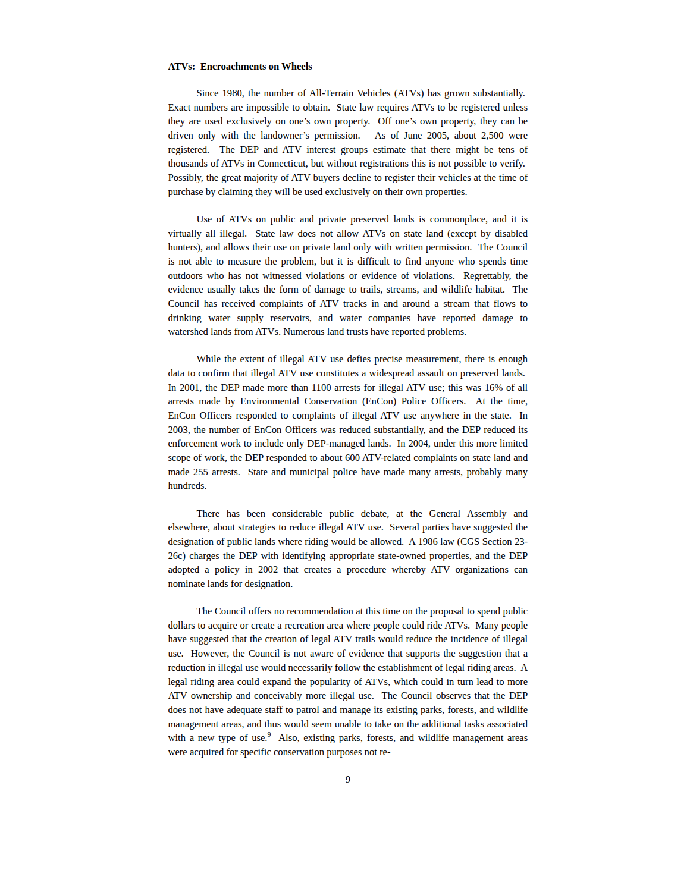ATVs: Encroachments on Wheels
Since 1980, the number of All-Terrain Vehicles (ATVs) has grown substantially. Exact numbers are impossible to obtain. State law requires ATVs to be registered unless they are used exclusively on one’s own property. Off one’s own property, they can be driven only with the landowner’s permission. As of June 2005, about 2,500 were registered. The DEP and ATV interest groups estimate that there might be tens of thousands of ATVs in Connecticut, but without registrations this is not possible to verify. Possibly, the great majority of ATV buyers decline to register their vehicles at the time of purchase by claiming they will be used exclusively on their own properties.
Use of ATVs on public and private preserved lands is commonplace, and it is virtually all illegal. State law does not allow ATVs on state land (except by disabled hunters), and allows their use on private land only with written permission. The Council is not able to measure the problem, but it is difficult to find anyone who spends time outdoors who has not witnessed violations or evidence of violations. Regrettably, the evidence usually takes the form of damage to trails, streams, and wildlife habitat. The Council has received complaints of ATV tracks in and around a stream that flows to drinking water supply reservoirs, and water companies have reported damage to watershed lands from ATVs. Numerous land trusts have reported problems.
While the extent of illegal ATV use defies precise measurement, there is enough data to confirm that illegal ATV use constitutes a widespread assault on preserved lands. In 2001, the DEP made more than 1100 arrests for illegal ATV use; this was 16% of all arrests made by Environmental Conservation (EnCon) Police Officers. At the time, EnCon Officers responded to complaints of illegal ATV use anywhere in the state. In 2003, the number of EnCon Officers was reduced substantially, and the DEP reduced its enforcement work to include only DEP-managed lands. In 2004, under this more limited scope of work, the DEP responded to about 600 ATV-related complaints on state land and made 255 arrests. State and municipal police have made many arrests, probably many hundreds.
There has been considerable public debate, at the General Assembly and elsewhere, about strategies to reduce illegal ATV use. Several parties have suggested the designation of public lands where riding would be allowed. A 1986 law (CGS Section 23-26c) charges the DEP with identifying appropriate state-owned properties, and the DEP adopted a policy in 2002 that creates a procedure whereby ATV organizations can nominate lands for designation.
The Council offers no recommendation at this time on the proposal to spend public dollars to acquire or create a recreation area where people could ride ATVs. Many people have suggested that the creation of legal ATV trails would reduce the incidence of illegal use. However, the Council is not aware of evidence that supports the suggestion that a reduction in illegal use would necessarily follow the establishment of legal riding areas. A legal riding area could expand the popularity of ATVs, which could in turn lead to more ATV ownership and conceivably more illegal use. The Council observes that the DEP does not have adequate staff to patrol and manage its existing parks, forests, and wildlife management areas, and thus would seem unable to take on the additional tasks associated with a new type of use.9 Also, existing parks, forests, and wildlife management areas were acquired for specific conservation purposes not re-
9